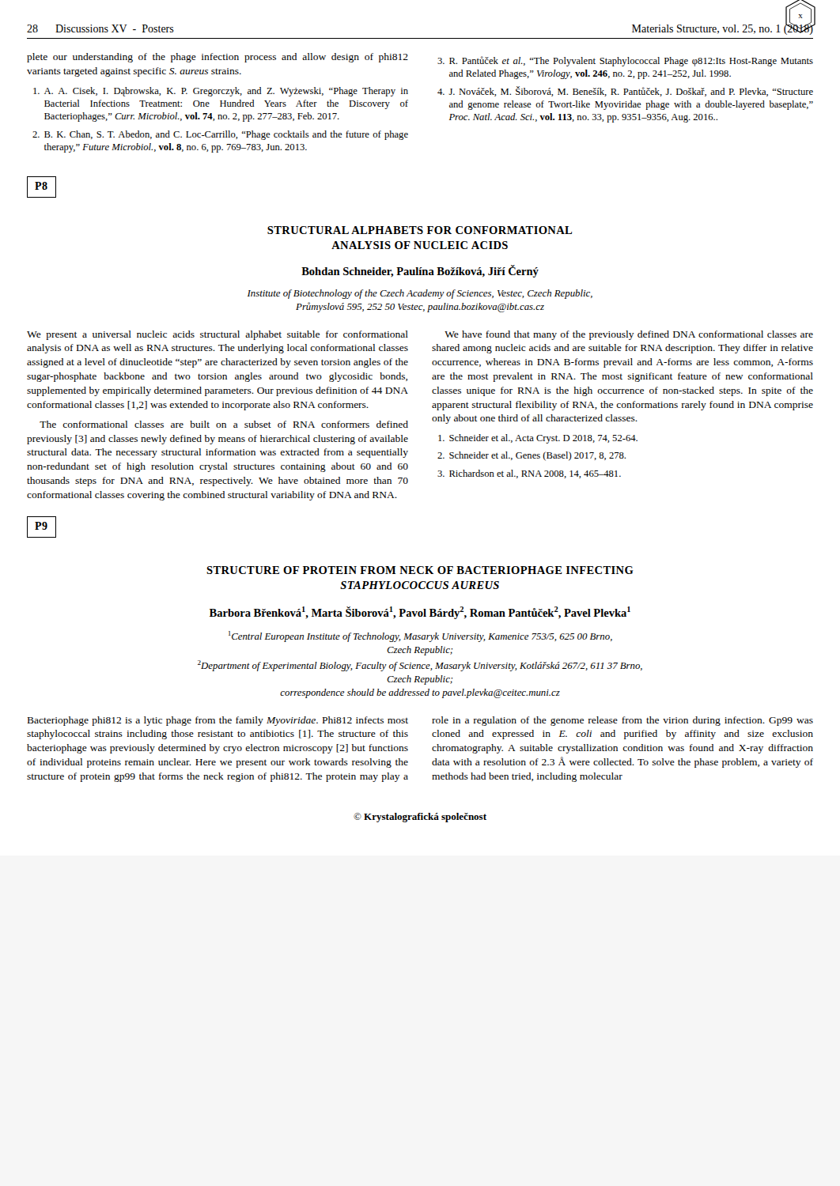28 Discussions XV - Posters
Materials Structure, vol. 25, no. 1 (2018)
x
plete our understanding of the phage infection process and allow design of phi812 variants targeted against specific S. aureus strains.
A. A. Cisek, I. Dąbrowska, K. P. Gregorczyk, and Z. Wyżewski, “Phage Therapy in Bacterial Infections Treatment: One Hundred Years After the Discovery of Bacteriophages,” Curr. Microbiol., vol. 74, no. 2, pp. 277–283, Feb. 2017.
B. K. Chan, S. T. Abedon, and C. Loc-Carrillo, “Phage cocktails and the future of phage therapy,” Future Microbiol., vol. 8, no. 6, pp. 769–783, Jun. 2013.
R. Pantůček et al., “The Polyvalent Staphylococcal Phage φ812:Its Host-Range Mutants and Related Phages,” Virology, vol. 246, no. 2, pp. 241–252, Jul. 1998.
J. Nováček, M. Šiborová, M. Benešík, R. Pantůček, J. Doškař, and P. Plevka, “Structure and genome release of Twort-like Myoviridae phage with a double-layered baseplate,” Proc. Natl. Acad. Sci., vol. 113, no. 33, pp. 9351–9356, Aug. 2016..
P8
Structural alphabets for conformational
analysis of nucleic acids
Bohdan Schneider, Paulína Božíková, Jiří Černý
Institute of Biotechnology of the Czech Academy of Sciences, Vestec, Czech Republic,
Průmyslová 595, 252 50 Vestec, paulina.bozikova@ibt.cas.cz
We present a universal nucleic acids structural alphabet suitable for conformational analysis of DNA as well as RNA structures. The underlying local conformational classes assigned at a level of dinucleotide “step” are characterized by seven torsion angles of the sugar-phosphate backbone and two torsion angles around two glycosidic bonds, supplemented by empirically determined parameters. Our previous definition of 44 DNA conformational classes [1,2] was extended to incorporate also RNA conformers.
The conformational classes are built on a subset of RNA conformers defined previously [3] and classes newly defined by means of hierarchical clustering of available structural data. The necessary structural information was extracted from a sequentially non-redundant set of high resolution crystal structures containing about 60 and 60 thousands steps for DNA and RNA, respectively. We have obtained more than 70 conformational classes covering the combined structural variability of DNA and RNA.
We have found that many of the previously defined DNA conformational classes are shared among nucleic acids and are suitable for RNA description. They differ in relative occurrence, whereas in DNA B-forms prevail and A-forms are less common, A-forms are the most prevalent in RNA. The most significant feature of new conformational classes unique for RNA is the high occurrence of non-stacked steps. In spite of the apparent structural flexibility of RNA, the conformations rarely found in DNA comprise only about one third of all characterized classes.
Schneider et al., Acta Cryst. D 2018, 74, 52-64.
Schneider et al., Genes (Basel) 2017, 8, 278.
Richardson et al., RNA 2008, 14, 465–481.
P9
Structure of protein from neck of bacteriophage infecting
Staphylococcus aureus
Barbora Břenková1, Marta Šiborová1, Pavol Bárdy2, Roman Pantůček2, Pavel Plevka1
1Central European Institute of Technology, Masaryk University, Kamenice 753/5, 625 00 Brno,
Czech Republic;
2Department of Experimental Biology, Faculty of Science, Masaryk University, Kotlářská 267/2, 611 37 Brno,
Czech Republic;
correspondence should be addressed to pavel.plevka@ceitec.muni.cz
Bacteriophage phi812 is a lytic phage from the family Myoviridae. Phi812 infects most staphylococcal strains including those resistant to antibiotics [1]. The structure of this bacteriophage was previously determined by cryo electron microscopy [2] but functions of individual proteins remain unclear. Here we present our work towards resolving the structure of protein gp99 that forms the neck region of phi812. The protein may play a role in a regulation of the genome release from the virion during infection. Gp99 was cloned and expressed in E. coli and purified by affinity and size exclusion chromatography. A suitable crystallization condition was found and X-ray diffraction data with a resolution of 2.3 Å were collected. To solve the phase problem, a variety of methods had been tried, including molecular
© Krystalografická společnost